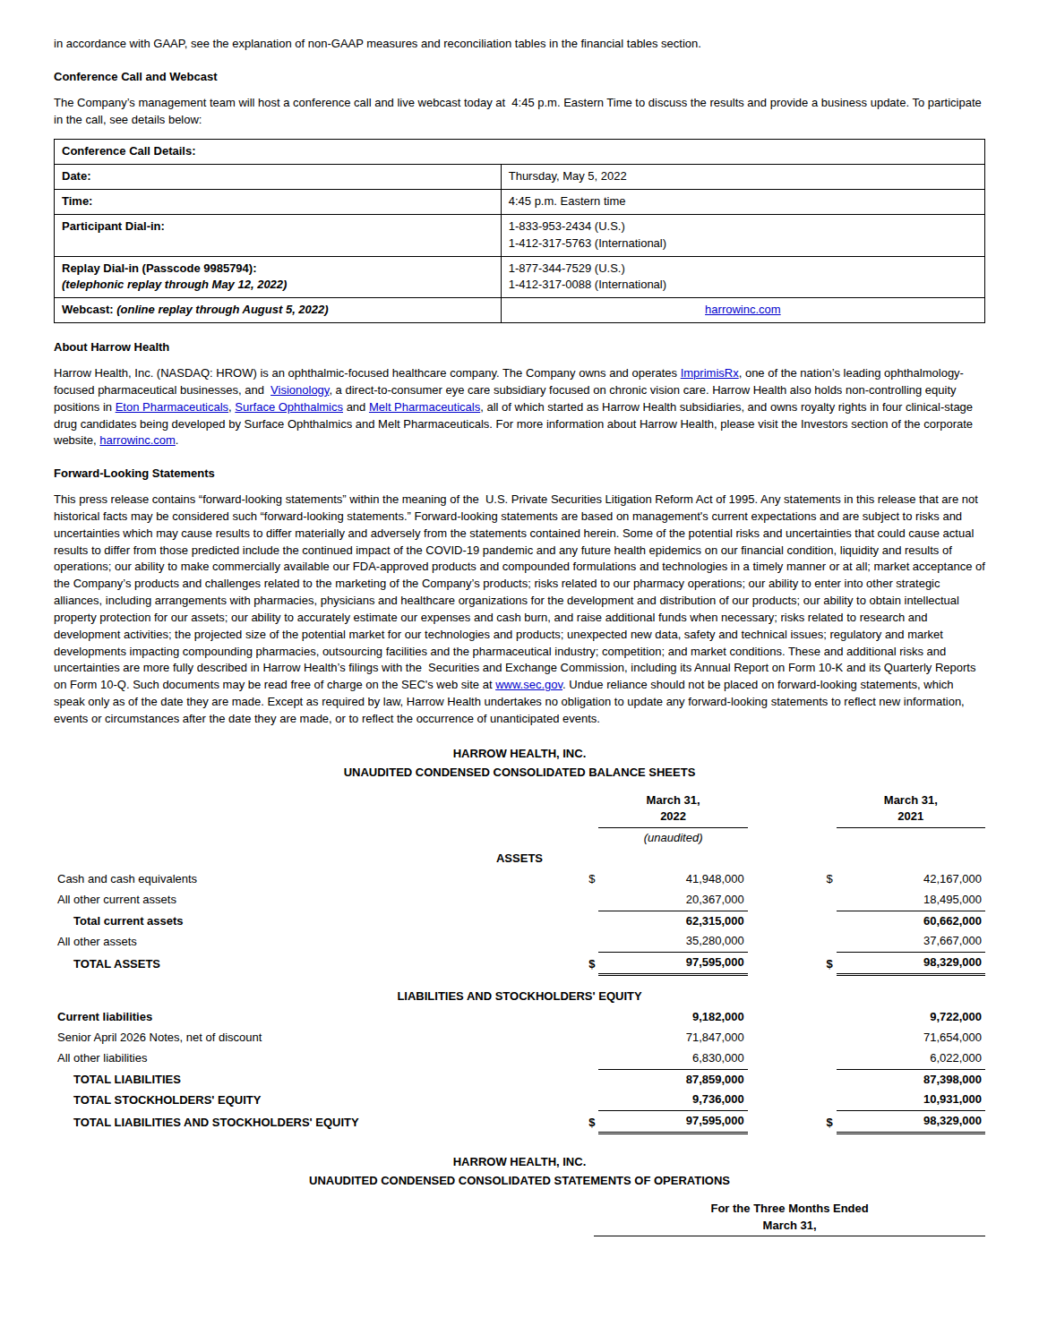in accordance with GAAP, see the explanation of non-GAAP measures and reconciliation tables in the financial tables section.
Conference Call and Webcast
The Company’s management team will host a conference call and live webcast today at 4:45 p.m. Eastern Time to discuss the results and provide a business update. To participate in the call, see details below:
| Conference Call Details: |
| Date: | Thursday, May 5, 2022 |
| Time: | 4:45 p.m. Eastern time |
| Participant Dial-in: | 1-833-953-2434 (U.S.) 1-412-317-5763 (International) |
| Replay Dial-in (Passcode 9985794): (telephonic replay through May 12, 2022) | 1-877-344-7529 (U.S.) 1-412-317-0088 (International) |
| Webcast: (online replay through August 5, 2022) | harrowinc.com |
About Harrow Health
Harrow Health, Inc. (NASDAQ: HROW) is an ophthalmic-focused healthcare company. The Company owns and operates ImprimisRx, one of the nation’s leading ophthalmology-focused pharmaceutical businesses, and Visionology, a direct-to-consumer eye care subsidiary focused on chronic vision care. Harrow Health also holds non-controlling equity positions in Eton Pharmaceuticals, Surface Ophthalmics and Melt Pharmaceuticals, all of which started as Harrow Health subsidiaries, and owns royalty rights in four clinical-stage drug candidates being developed by Surface Ophthalmics and Melt Pharmaceuticals. For more information about Harrow Health, please visit the Investors section of the corporate website, harrowinc.com.
Forward-Looking Statements
This press release contains “forward-looking statements” within the meaning of the U.S. Private Securities Litigation Reform Act of 1995. Any statements in this release that are not historical facts may be considered such “forward-looking statements.” Forward-looking statements are based on management's current expectations and are subject to risks and uncertainties which may cause results to differ materially and adversely from the statements contained herein. Some of the potential risks and uncertainties that could cause actual results to differ from those predicted include the continued impact of the COVID-19 pandemic and any future health epidemics on our financial condition, liquidity and results of operations; our ability to make commercially available our FDA-approved products and compounded formulations and technologies in a timely manner or at all; market acceptance of the Company’s products and challenges related to the marketing of the Company’s products; risks related to our pharmacy operations; our ability to enter into other strategic alliances, including arrangements with pharmacies, physicians and healthcare organizations for the development and distribution of our products; our ability to obtain intellectual property protection for our assets; our ability to accurately estimate our expenses and cash burn, and raise additional funds when necessary; risks related to research and development activities; the projected size of the potential market for our technologies and products; unexpected new data, safety and technical issues; regulatory and market developments impacting compounding pharmacies, outsourcing facilities and the pharmaceutical industry; competition; and market conditions. These and additional risks and uncertainties are more fully described in Harrow Health’s filings with the Securities and Exchange Commission, including its Annual Report on Form 10-K and its Quarterly Reports on Form 10-Q. Such documents may be read free of charge on the SEC's web site at www.sec.gov. Undue reliance should not be placed on forward-looking statements, which speak only as of the date they are made. Except as required by law, Harrow Health undertakes no obligation to update any forward-looking statements to reflect new information, events or circumstances after the date they are made, or to reflect the occurrence of unanticipated events.
HARROW HEALTH, INC.
UNAUDITED CONDENSED CONSOLIDATED BALANCE SHEETS
| | | March 31, 2022 | | | March 31, 2021 |
| | | (unaudited) | | | |
| ASSETS |
| Cash and cash equivalents | $ | 41,948,000 | | $ | 42,167,000 |
| All other current assets | | 20,367,000 | | | 18,495,000 |
| Total current assets | | 62,315,000 | | | 60,662,000 |
| All other assets | | 35,280,000 | | | 37,667,000 |
| TOTAL ASSETS | $ | 97,595,000 | | $ | 98,329,000 |
| LIABILITIES AND STOCKHOLDERS' EQUITY |
| Current liabilities | | 9,182,000 | | | 9,722,000 |
| Senior April 2026 Notes, net of discount | | 71,847,000 | | | 71,654,000 |
| All other liabilities | | 6,830,000 | | | 6,022,000 |
| TOTAL LIABILITIES | | 87,859,000 | | | 87,398,000 |
| TOTAL STOCKHOLDERS' EQUITY | | 9,736,000 | | | 10,931,000 |
| TOTAL LIABILITIES AND STOCKHOLDERS' EQUITY | $ | 97,595,000 | | $ | 98,329,000 |
HARROW HEALTH, INC.
UNAUDITED CONDENSED CONSOLIDATED STATEMENTS OF OPERATIONS
| | For the Three Months Ended March 31, |